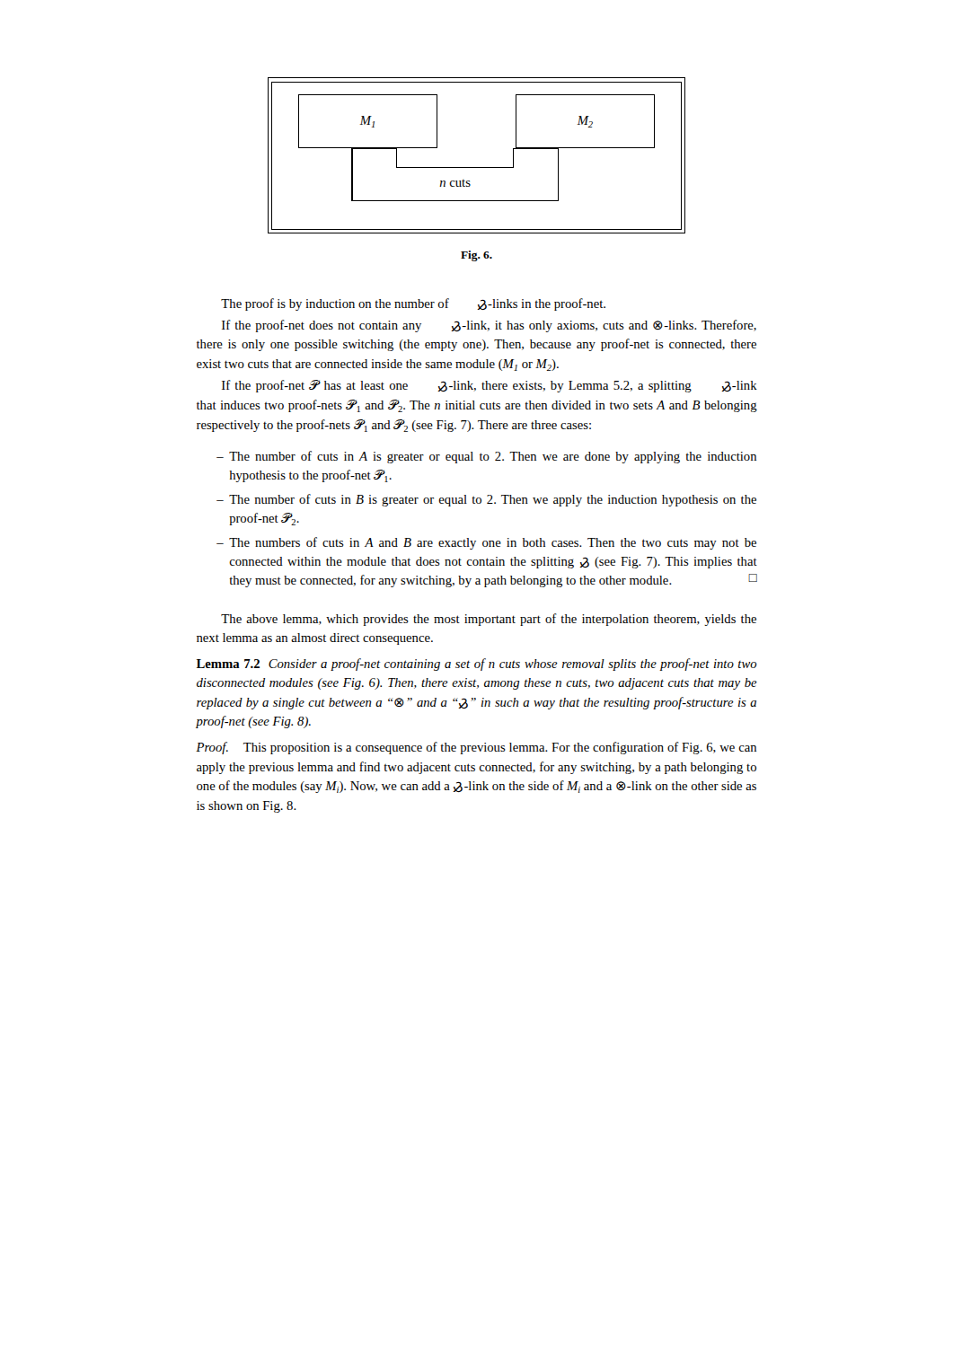M1
M2
n cuts
Fig. 6.
The proof is by induction on the number of ⅋-links in the proof-net.
If the proof-net does not contain any ⅋-link, it has only axioms, cuts and ⊗-links. Therefore, there is only one possible switching (the empty one). Then, because any proof-net is connected, there exist two cuts that are connected inside the same module (M1 or M2).
If the proof-net 𝒫 has at least one ⅋-link, there exists, by Lemma 5.2, a splitting ⅋-link that induces two proof-nets 𝒫1 and 𝒫2. The n initial cuts are then divided in two sets A and B belonging respectively to the proof-nets 𝒫1 and 𝒫2 (see Fig. 7). There are three cases:
The number of cuts in A is greater or equal to 2. Then we are done by applying the induction hypothesis to the proof-net 𝒫1.
The number of cuts in B is greater or equal to 2. Then we apply the induction hypothesis on the proof-net 𝒫2.
The numbers of cuts in A and B are exactly one in both cases. Then the two cuts may not be connected within the module that does not contain the splitting ⅋ (see Fig. 7). This implies that they must be connected, for any switching, by a path belonging to the other module.□
The above lemma, which provides the most important part of the interpolation theorem, yields the next lemma as an almost direct consequence.
Lemma 7.2 Consider a proof-net containing a set of n cuts whose removal splits the proof-net into two disconnected modules (see Fig. 6). Then, there exist, among these n cuts, two adjacent cuts that may be replaced by a single cut between a “⊗” and a “⅋” in such a way that the resulting proof-structure is a proof-net (see Fig. 8).
Proof. This proposition is a consequence of the previous lemma. For the configuration of Fig. 6, we can apply the previous lemma and find two adjacent cuts connected, for any switching, by a path belonging to one of the modules (say Mi). Now, we can add a ⅋-link on the side of Mi and a ⊗-link on the other side as is shown on Fig. 8.